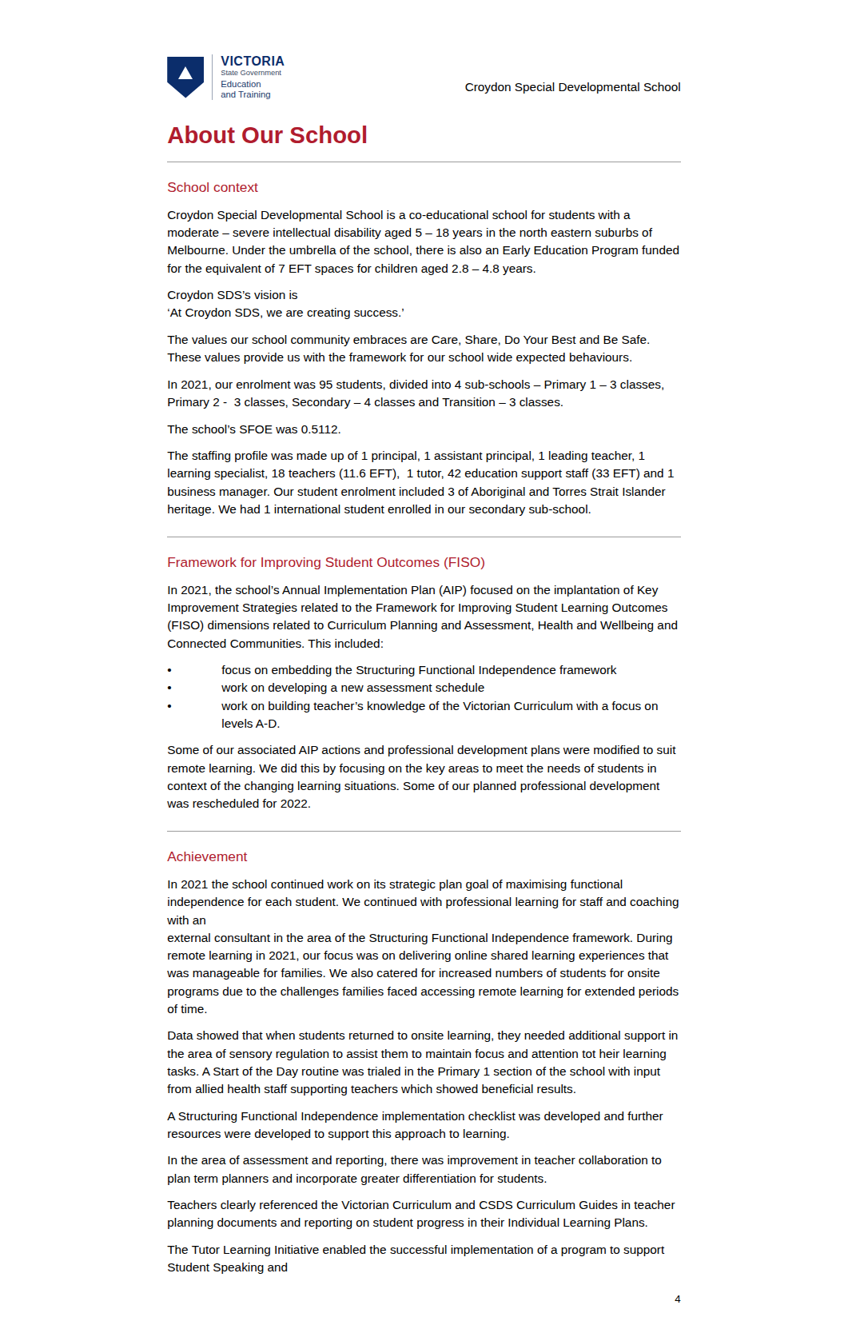VICTORIA State Government Education
and Training
Croydon Special Developmental School
About Our School
School context
Croydon Special Developmental School is a co-educational school for students with a moderate – severe intellectual disability aged 5 – 18 years in the north eastern suburbs of Melbourne. Under the umbrella of the school, there is also an Early Education Program funded for the equivalent of 7 EFT spaces for children aged 2.8 – 4.8 years.
Croydon SDS’s vision is
‘At Croydon SDS, we are creating success.’
The values our school community embraces are Care, Share, Do Your Best and Be Safe. These values provide us with the framework for our school wide expected behaviours.
In 2021, our enrolment was 95 students, divided into 4 sub-schools – Primary 1 – 3 classes, Primary 2 - 3 classes, Secondary – 4 classes and Transition – 3 classes.
The school’s SFOE was 0.5112.
The staffing profile was made up of 1 principal, 1 assistant principal, 1 leading teacher, 1 learning specialist, 18 teachers (11.6 EFT), 1 tutor, 42 education support staff (33 EFT) and 1 business manager. Our student enrolment included 3 of Aboriginal and Torres Strait Islander heritage. We had 1 international student enrolled in our secondary sub-school.
Framework for Improving Student Outcomes (FISO)
In 2021, the school’s Annual Implementation Plan (AIP) focused on the implantation of Key Improvement Strategies related to the Framework for Improving Student Learning Outcomes (FISO) dimensions related to Curriculum Planning and Assessment, Health and Wellbeing and Connected Communities. This included:
focus on embedding the Structuring Functional Independence framework
work on developing a new assessment schedule
work on building teacher’s knowledge of the Victorian Curriculum with a focus on levels A-D.
Some of our associated AIP actions and professional development plans were modified to suit remote learning. We did this by focusing on the key areas to meet the needs of students in context of the changing learning situations. Some of our planned professional development was rescheduled for 2022.
Achievement
In 2021 the school continued work on its strategic plan goal of maximising functional independence for each student. We continued with professional learning for staff and coaching with an
external consultant in the area of the Structuring Functional Independence framework. During remote learning in 2021, our focus was on delivering online shared learning experiences that was manageable for families. We also catered for increased numbers of students for onsite programs due to the challenges families faced accessing remote learning for extended periods of time.
Data showed that when students returned to onsite learning, they needed additional support in the area of sensory regulation to assist them to maintain focus and attention tot heir learning tasks. A Start of the Day routine was trialed in the Primary 1 section of the school with input from allied health staff supporting teachers which showed beneficial results.
A Structuring Functional Independence implementation checklist was developed and further resources were developed to support this approach to learning.
In the area of assessment and reporting, there was improvement in teacher collaboration to plan term planners and incorporate greater differentiation for students.
Teachers clearly referenced the Victorian Curriculum and CSDS Curriculum Guides in teacher planning documents and reporting on student progress in their Individual Learning Plans.
The Tutor Learning Initiative enabled the successful implementation of a program to support Student Speaking and
4